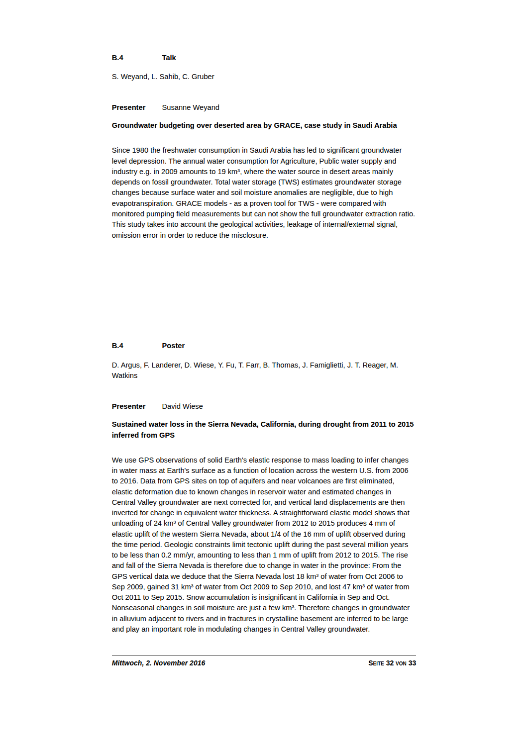B.4 Talk
S. Weyand, L. Sahib, C. Gruber
Presenter Susanne Weyand
Groundwater budgeting over deserted area by GRACE, case study in Saudi Arabia
Since 1980 the freshwater consumption in Saudi Arabia has led to significant groundwater level depression. The annual water consumption for Agriculture, Public water supply and industry e.g. in 2009 amounts to 19 km³, where the water source in desert areas mainly depends on fossil groundwater. Total water storage (TWS) estimates groundwater storage changes because surface water and soil moisture anomalies are negligible, due to high evapotranspiration. GRACE models - as a proven tool for TWS - were compared with monitored pumping field measurements but can not show the full groundwater extraction ratio. This study takes into account the geological activities, leakage of internal/external signal, omission error in order to reduce the misclosure.
B.4 Poster
D. Argus, F. Landerer, D. Wiese, Y. Fu, T. Farr, B. Thomas, J. Famiglietti, J. T. Reager, M. Watkins
Presenter David Wiese
Sustained water loss in the Sierra Nevada, California, during drought from 2011 to 2015 inferred from GPS
We use GPS observations of solid Earth's elastic response to mass loading to infer changes in water mass at Earth's surface as a function of location across the western U.S. from 2006 to 2016. Data from GPS sites on top of aquifers and near volcanoes are first eliminated, elastic deformation due to known changes in reservoir water and estimated changes in Central Valley groundwater are next corrected for, and vertical land displacements are then inverted for change in equivalent water thickness. A straightforward elastic model shows that unloading of 24 km³ of Central Valley groundwater from 2012 to 2015 produces 4 mm of elastic uplift of the western Sierra Nevada, about 1/4 of the 16 mm of uplift observed during the time period. Geologic constraints limit tectonic uplift during the past several million years to be less than 0.2 mm/yr, amounting to less than 1 mm of uplift from 2012 to 2015. The rise and fall of the Sierra Nevada is therefore due to change in water in the province: From the GPS vertical data we deduce that the Sierra Nevada lost 18 km³ of water from Oct 2006 to Sep 2009, gained 31 km³ of water from Oct 2009 to Sep 2010, and lost 47 km³ of water from Oct 2011 to Sep 2015. Snow accumulation is insignificant in California in Sep and Oct. Nonseasonal changes in soil moisture are just a few km³. Therefore changes in groundwater in alluvium adjacent to rivers and in fractures in crystalline basement are inferred to be large and play an important role in modulating changes in Central Valley groundwater.
Mittwoch, 2. November 2016 Seite 32 von 33